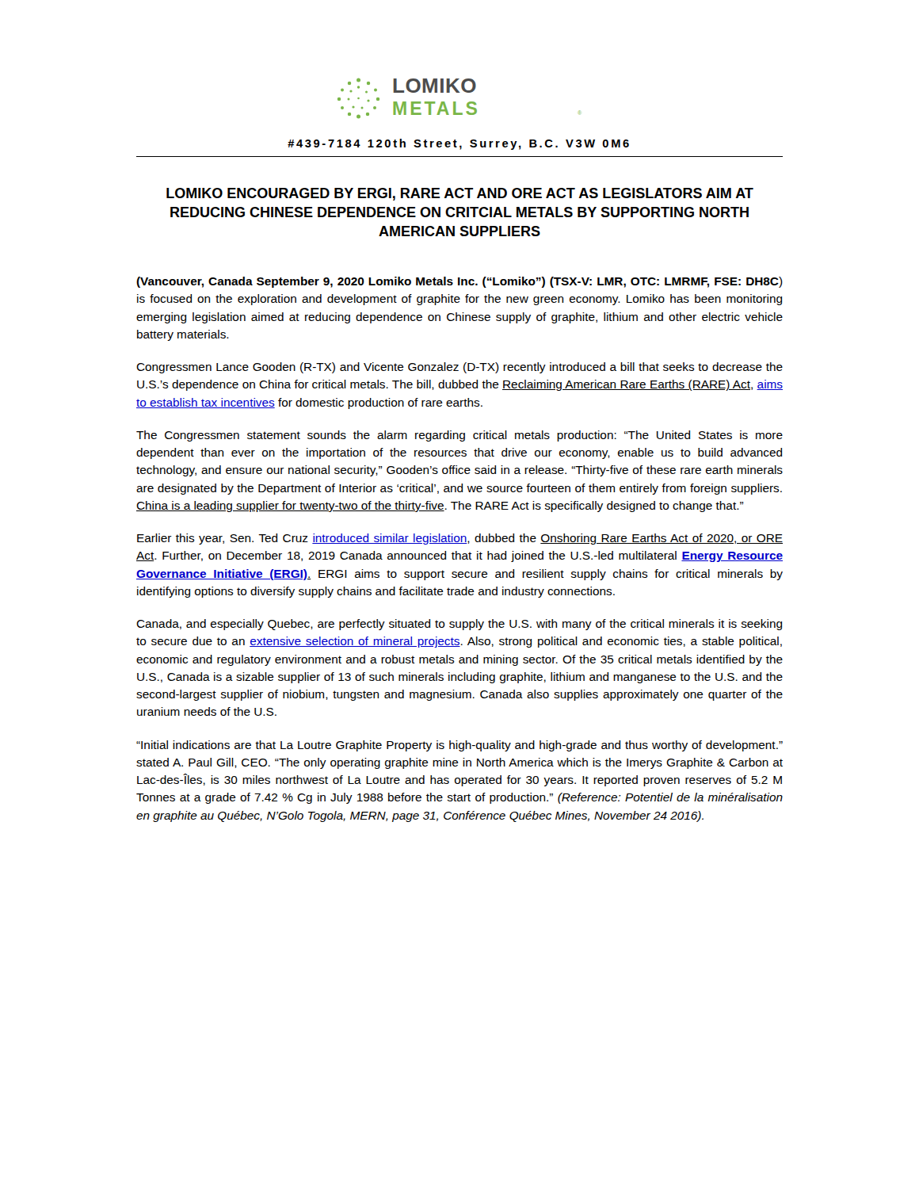LOMIKO METALS ®
#439-7184 120th Street, Surrey, B.C. V3W 0M6
Lomiko Encouraged by ERGI, RARE Act and ORE Act as Legislators Aim at Reducing Chinese Dependence on Critcial Metals by Supporting North American Suppliers
(Vancouver, Canada September 9, 2020 Lomiko Metals Inc. (“Lomiko”) (TSX-V: LMR, OTC: LMRMF, FSE: DH8C) is focused on the exploration and development of graphite for the new green economy. Lomiko has been monitoring emerging legislation aimed at reducing dependence on Chinese supply of graphite, lithium and other electric vehicle battery materials.
Congressmen Lance Gooden (R-TX) and Vicente Gonzalez (D-TX) recently introduced a bill that seeks to decrease the U.S.’s dependence on China for critical metals. The bill, dubbed the Reclaiming American Rare Earths (RARE) Act, aims to establish tax incentives for domestic production of rare earths.
The Congressmen statement sounds the alarm regarding critical metals production: “The United States is more dependent than ever on the importation of the resources that drive our economy, enable us to build advanced technology, and ensure our national security,” Gooden’s office said in a release. “Thirty-five of these rare earth minerals are designated by the Department of Interior as ‘critical’, and we source fourteen of them entirely from foreign suppliers. China is a leading supplier for twenty-two of the thirty-five. The RARE Act is specifically designed to change that.”
Earlier this year, Sen. Ted Cruz introduced similar legislation, dubbed the Onshoring Rare Earths Act of 2020, or ORE Act. Further, on December 18, 2019 Canada announced that it had joined the U.S.-led multilateral Energy Resource Governance Initiative (ERGI). ERGI aims to support secure and resilient supply chains for critical minerals by identifying options to diversify supply chains and facilitate trade and industry connections.
Canada, and especially Quebec, are perfectly situated to supply the U.S. with many of the critical minerals it is seeking to secure due to an extensive selection of mineral projects. Also, strong political and economic ties, a stable political, economic and regulatory environment and a robust metals and mining sector. Of the 35 critical metals identified by the U.S., Canada is a sizable supplier of 13 of such minerals including graphite, lithium and manganese to the U.S. and the second-largest supplier of niobium, tungsten and magnesium. Canada also supplies approximately one quarter of the uranium needs of the U.S.
“Initial indications are that La Loutre Graphite Property is high-quality and high-grade and thus worthy of development.” stated A. Paul Gill, CEO. “The only operating graphite mine in North America which is the Imerys Graphite & Carbon at Lac-des-Îles, is 30 miles northwest of La Loutre and has operated for 30 years. It reported proven reserves of 5.2 M Tonnes at a grade of 7.42 % Cg in July 1988 before the start of production.” (Reference: Potentiel de la minéralisation en graphite au Québec, N’Golo Togola, MERN, page 31, Conférence Québec Mines, November 24 2016).